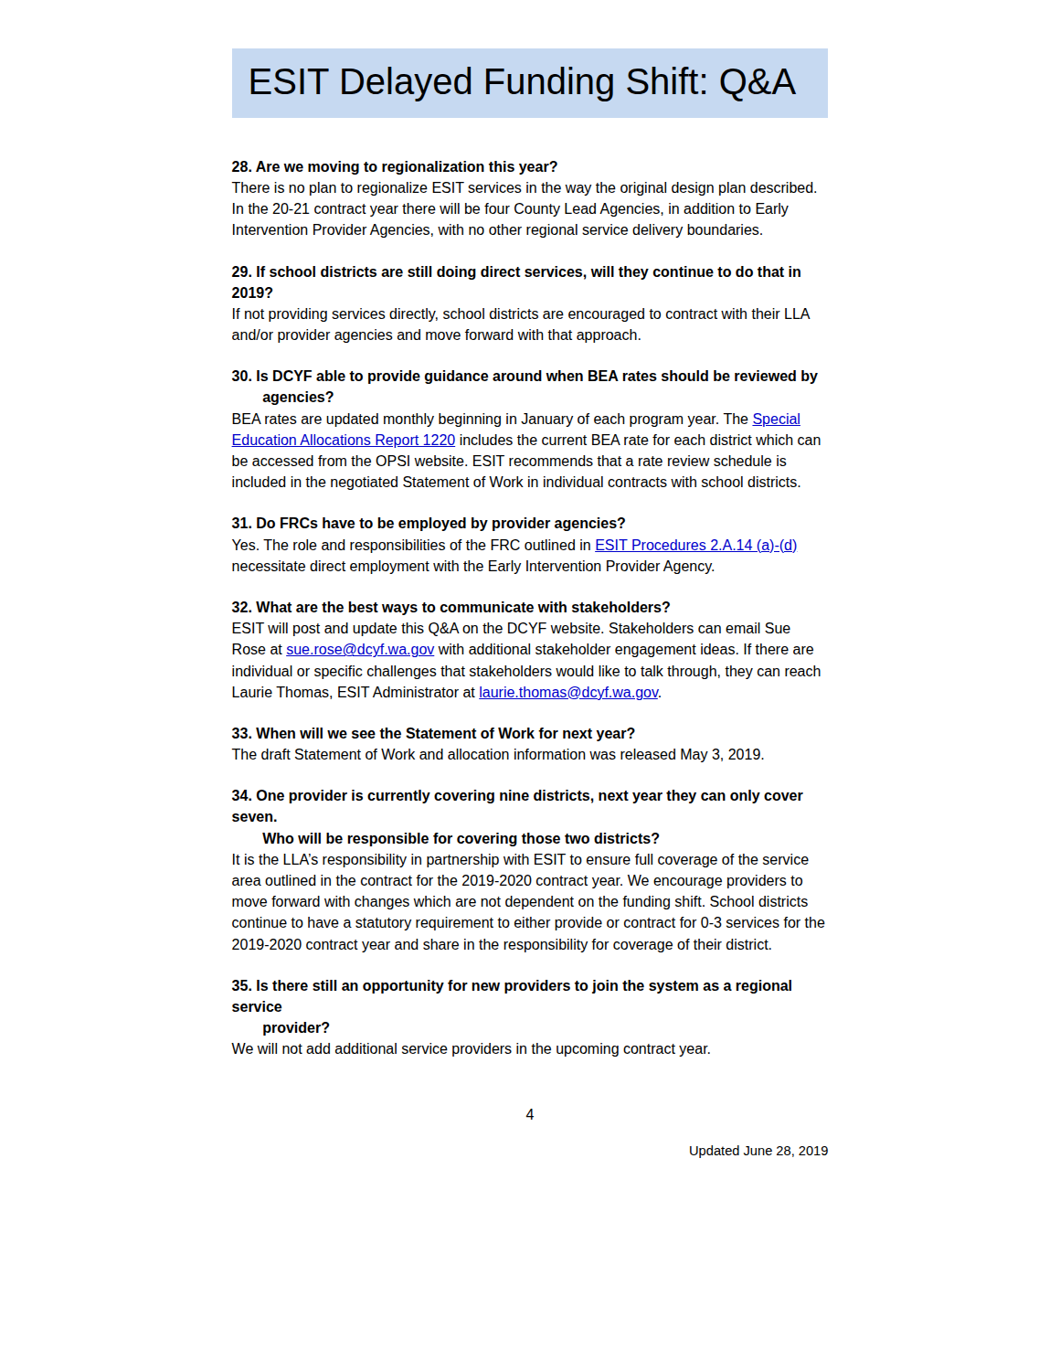ESIT Delayed Funding Shift: Q&A
28. Are we moving to regionalization this year?
There is no plan to regionalize ESIT services in the way the original design plan described. In the 20-21 contract year there will be four County Lead Agencies, in addition to Early Intervention Provider Agencies, with no other regional service delivery boundaries.
29. If school districts are still doing direct services, will they continue to do that in 2019?
If not providing services directly, school districts are encouraged to contract with their LLA and/or provider agencies and move forward with that approach.
30. Is DCYF able to provide guidance around when BEA rates should be reviewed byagencies?
BEA rates are updated monthly beginning in January of each program year. The Special Education Allocations Report 1220 includes the current BEA rate for each district which can be accessed from the OPSI website. ESIT recommends that a rate review schedule is included in the negotiated Statement of Work in individual contracts with school districts.
31. Do FRCs have to be employed by provider agencies?
Yes. The role and responsibilities of the FRC outlined in ESIT Procedures 2.A.14 (a)-(d) necessitate direct employment with the Early Intervention Provider Agency.
32. What are the best ways to communicate with stakeholders?
ESIT will post and update this Q&A on the DCYF website. Stakeholders can email Sue Rose at sue.rose@dcyf.wa.gov with additional stakeholder engagement ideas. If there are individual or specific challenges that stakeholders would like to talk through, they can reach Laurie Thomas, ESIT Administrator at laurie.thomas@dcyf.wa.gov.
33. When will we see the Statement of Work for next year?
The draft Statement of Work and allocation information was released May 3, 2019.
34. One provider is currently covering nine districts, next year they can only cover seven.Who will be responsible for covering those two districts?
It is the LLA’s responsibility in partnership with ESIT to ensure full coverage of the service area outlined in the contract for the 2019-2020 contract year. We encourage providers to move forward with changes which are not dependent on the funding shift. School districts continue to have a statutory requirement to either provide or contract for 0-3 services for the 2019-2020 contract year and share in the responsibility for coverage of their district.
35. Is there still an opportunity for new providers to join the system as a regional serviceprovider?
We will not add additional service providers in the upcoming contract year.
4
Updated June 28, 2019